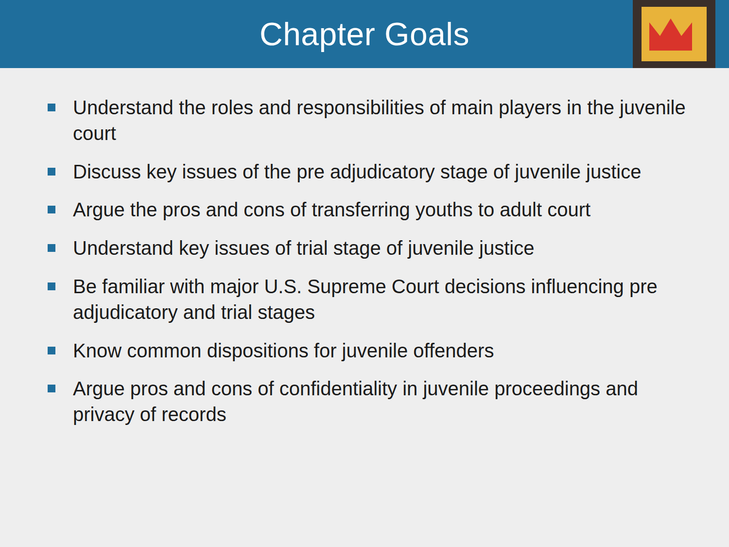Chapter Goals
Understand the roles and responsibilities of main players in the juvenile court
Discuss key issues of the pre adjudicatory stage of juvenile justice
Argue the pros and cons of transferring youths to adult court
Understand key issues of trial stage of juvenile justice
Be familiar with major U.S. Supreme Court decisions influencing pre adjudicatory and trial stages
Know common dispositions for juvenile offenders
Argue pros and cons of confidentiality in juvenile proceedings and privacy of records